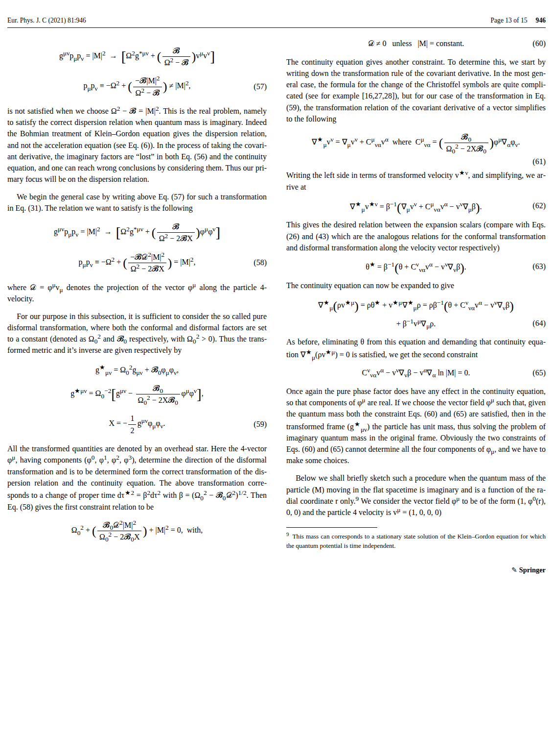Eur. Phys. J. C (2021) 81:946
Page 13 of 15 946
gμνpμpν = |M|2 → [Ω2g*μν + (𝓑Ω2 − 𝓑) vμvν]
pμpν ≡ −Ω2 + (−𝓑|M|2 Ω2 − 𝓑) ≠ |M|2, (57)
is not satisfied when we choose Ω2 − 𝓑 = |M|2. This is the real problem, namely to satisfy the correct dispersion relation when quantum mass is imaginary. Indeed the Bohmian treatment of Klein–Gordon equation gives the dispersion relation, and not the acceleration equation (see Eq. (6)). In the process of taking the covariant derivative, the imaginary factors are “lost” in both Eq. (56) and the continuity equation, and one can reach wrong conclusions by considering them. Thus our primary focus will be on the dispersion relation.
We begin the general case by writing above Eq. (57) for such a transformation in Eq. (31). The relation we want to satisfy is the following
gμνpμpν = |M|2 → [Ω2g*μν + (𝓑Ω2 − 2𝓑X) φμφν]
pμpν ≡ −Ω2 + (−𝓑𝒟2|M|2 Ω2 − 2𝓑X) = |M|2, (58)
where 𝒟 = φμvμ denotes the projection of the vector φμ along the particle 4-velocity.
For our purpose in this subsection, it is sufficient to consider the so called pure disformal transformation, where both the conformal and disformal factors are set to a constant (denoted as Ω02 and 𝓑0 respectively, with Ω02 > 0). Thus the transformed metric and it’s inverse are given respectively by
g★μν = Ω02gμν + 𝓑0φμφν,
g★μν = Ω0−2[gμν − 𝓑0 Ω02 − 2X𝓑0φμφν],
X = −12gμνφμφν. (59)
All the transformed quantities are denoted by an overhead star. Here the 4-vector φμ, having components (φ0, φ1, φ2, φ3), determine the direction of the disformal transformation and is to be determined form the correct transformation of the dispersion relation and the continuity equation. The above transformation corresponds to a change of proper time dτ★2 = β2dτ2 with β = (Ω02 − 𝓑0𝒟2)1/2. Then Eq. (58) gives the first constraint relation to be
Ω02 + (𝓑0𝒟2|M|2 Ω02 − 2𝓑0X) + |M|2 = 0, with,
𝒟 ≠ 0 unless |M| = constant. (60)
The continuity equation gives another constraint. To determine this, we start by writing down the transformation rule of the covariant derivative. In the most general case, the formula for the change of the Christoffel symbols are quite complicated (see for example [16,27,28]), but for our case of the transformation in Eq. (59), the transformation relation of the covariant derivative of a vector simplifies to the following
∇★μvν = ∇μvν + Cμναvα where Cμνα = (𝓑0 Ω02 − 2X𝓑0) φμ∇αφν. (61)
Writing the left side in terms of transformed velocity v★ν, and simplifying, we arrive at
∇★μv★ν = β−1(∇μvν + Cμναvα − vν∇μβ). (62)
This gives the desired relation between the expansion scalars (compare with Eqs. (26) and (43) which are the analogous relations for the conformal transformation and disformal transformation along the velocity vector respectively)
θ★ = β−1(θ + Cνναvα − vν∇νβ). (63)
The continuity equation can now be expanded to give
∇★μ(ρv★μ) = ρθ★ + v★μ∇★μρ = ρβ−1(θ + Cνναvα − vν∇νβ)
+ β−1vμ∇μρ. (64)
As before, eliminating θ from this equation and demanding that continuity equation ∇★μ(ρv★μ) = 0 is satisfied, we get the second constraint
Cνναvα − vν∇νβ − vα∇α ln |M| = 0. (65)
Once again the pure phase factor does have any effect in the continuity equation, so that components of φμ are real. If we choose the vector field φμ such that, given the quantum mass both the constraint Eqs. (60) and (65) are satisfied, then in the transformed frame (g★μν) the particle has unit mass, thus solving the problem of imaginary quantum mass in the original frame. Obviously the two constraints of Eqs. (60) and (65) cannot determine all the four components of φμ, and we have to make some choices.
Below we shall briefly sketch such a procedure when the quantum mass of the particle (M) moving in the flat spacetime is imaginary and is a function of the radial coordinate r only.9 We consider the vector field φμ to be of the form (1, φ0(r), 0, 0) and the particle 4 velocity is vμ = (1, 0, 0, 0)
9 This mass can corresponds to a stationary state solution of the Klein–Gordon equation for which the quantum potential is time independent.
✎ Springer